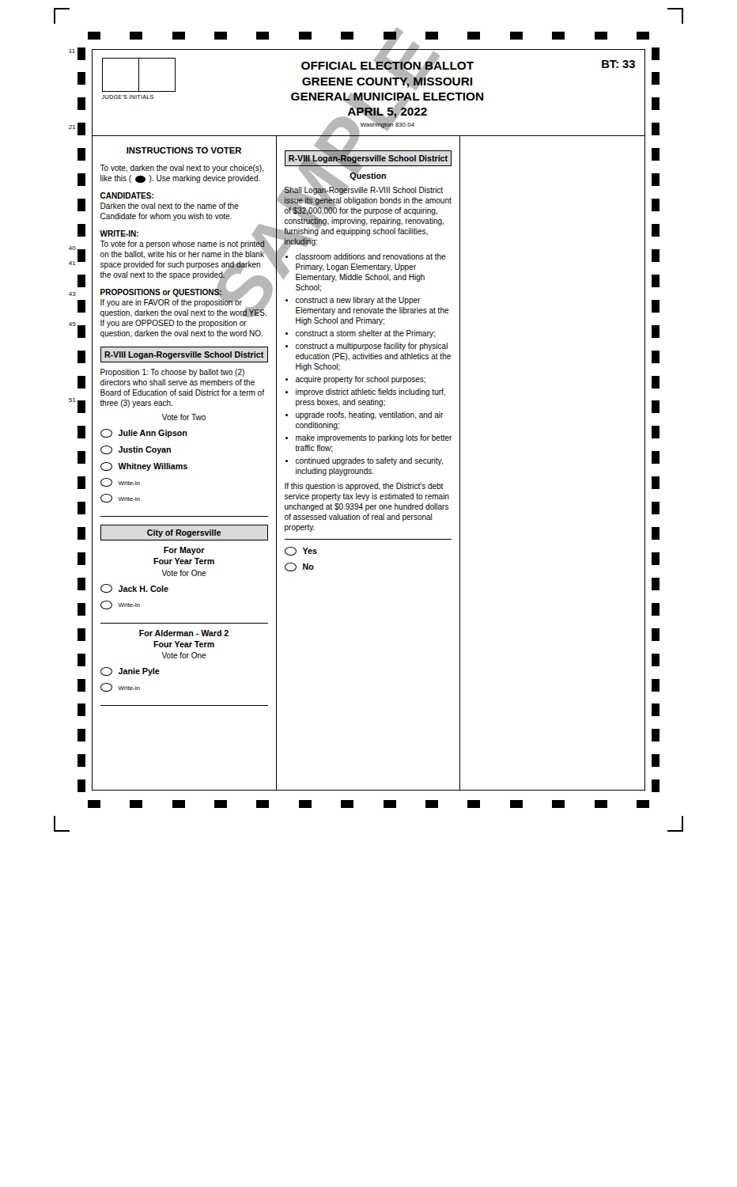11
21
40
41
43
45
51
SAMPLE
JUDGE'S INITIALS
OFFICIAL ELECTION BALLOT
GREENE COUNTY, MISSOURI
GENERAL MUNICIPAL ELECTION
APRIL 5, 2022
Washington 830.04
BT: 33
INSTRUCTIONS TO VOTER
To vote, darken the oval next to your choice(s), like this ( ). Use marking device provided.
CANDIDATES:
Darken the oval next to the name of the Candidate for whom you wish to vote.
WRITE-IN:
To vote for a person whose name is not printed on the ballot, write his or her name in the blank space provided for such purposes and darken the oval next to the space provided.
PROPOSITIONS or QUESTIONS:
If you are in FAVOR of the proposition or question, darken the oval next to the word YES. If you are OPPOSED to the proposition or question, darken the oval next to the word NO.
R-VIII Logan-Rogersville School District
Proposition 1: To choose by ballot two (2) directors who shall serve as members of the Board of Education of said District for a term of three (3) years each.
Vote for Two
Julie Ann Gipson
Justin Coyan
Whitney Williams
Write-in
Write-in
City of Rogersville
For Mayor
Four Year Term
Vote for One
Jack H. Cole
Write-in
For Alderman - Ward 2
Four Year Term
Vote for One
Janie Pyle
Write-in
R-VIII Logan-Rogersville School District
Question
Shall Logan-Rogersville R-VIII School District issue its general obligation bonds in the amount of $32,000,000 for the purpose of acquiring, constructing, improving, repairing, renovating, furnishing and equipping school facilities, including:
classroom additions and renovations at the Primary, Logan Elementary, Upper Elementary, Middle School, and High School;
construct a new library at the Upper Elementary and renovate the libraries at the High School and Primary;
construct a storm shelter at the Primary;
construct a multipurpose facility for physical education (PE), activities and athletics at the High School;
acquire property for school purposes;
improve district athletic fields including turf, press boxes, and seating;
upgrade roofs, heating, ventilation, and air conditioning;
make improvements to parking lots for better traffic flow;
continued upgrades to safety and security, including playgrounds.
If this question is approved, the District's debt service property tax levy is estimated to remain unchanged at $0.9394 per one hundred dollars of assessed valuation of real and personal property.
Yes
No